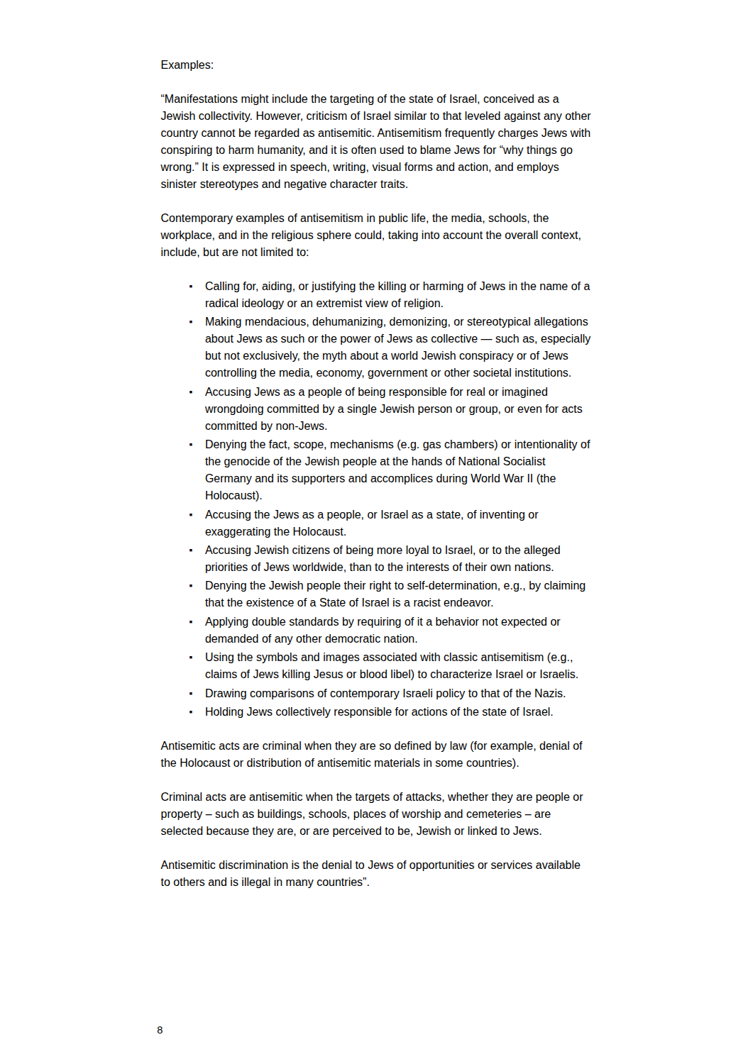Examples:
“Manifestations might include the targeting of the state of Israel, conceived as a Jewish collectivity. However, criticism of Israel similar to that leveled against any other country cannot be regarded as antisemitic. Antisemitism frequently charges Jews with conspiring to harm humanity, and it is often used to blame Jews for “why things go wrong.” It is expressed in speech, writing, visual forms and action, and employs sinister stereotypes and negative character traits.
Contemporary examples of antisemitism in public life, the media, schools, the workplace, and in the religious sphere could, taking into account the overall context, include, but are not limited to:
Calling for, aiding, or justifying the killing or harming of Jews in the name of a radical ideology or an extremist view of religion.
Making mendacious, dehumanizing, demonizing, or stereotypical allegations about Jews as such or the power of Jews as collective — such as, especially but not exclusively, the myth about a world Jewish conspiracy or of Jews controlling the media, economy, government or other societal institutions.
Accusing Jews as a people of being responsible for real or imagined wrongdoing committed by a single Jewish person or group, or even for acts committed by non-Jews.
Denying the fact, scope, mechanisms (e.g. gas chambers) or intentionality of the genocide of the Jewish people at the hands of National Socialist Germany and its supporters and accomplices during World War II (the Holocaust).
Accusing the Jews as a people, or Israel as a state, of inventing or exaggerating the Holocaust.
Accusing Jewish citizens of being more loyal to Israel, or to the alleged priorities of Jews worldwide, than to the interests of their own nations.
Denying the Jewish people their right to self-determination, e.g., by claiming that the existence of a State of Israel is a racist endeavor.
Applying double standards by requiring of it a behavior not expected or demanded of any other democratic nation.
Using the symbols and images associated with classic antisemitism (e.g., claims of Jews killing Jesus or blood libel) to characterize Israel or Israelis.
Drawing comparisons of contemporary Israeli policy to that of the Nazis.
Holding Jews collectively responsible for actions of the state of Israel.
Antisemitic acts are criminal when they are so defined by law (for example, denial of the Holocaust or distribution of antisemitic materials in some countries).
Criminal acts are antisemitic when the targets of attacks, whether they are people or property – such as buildings, schools, places of worship and cemeteries – are selected because they are, or are perceived to be, Jewish or linked to Jews.
Antisemitic discrimination is the denial to Jews of opportunities or services available to others and is illegal in many countries”.
8